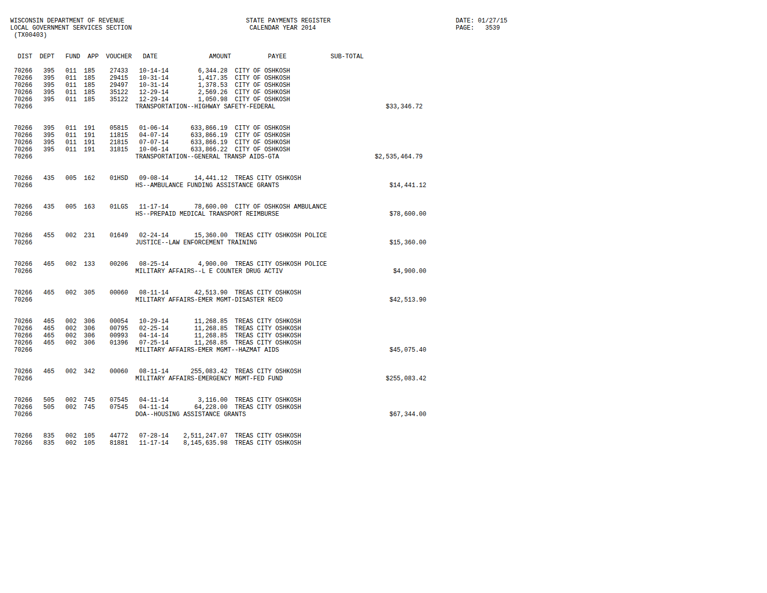WISCONSIN DEPARTMENT OF REVENUE STATE PAYMENTS REGISTER DATE: 01/27/15 LOCAL GOVERNMENT SERVICES SECTION CALENDAR YEAR 2014 PAGE: 3539 (TX00403) DIST DEPT FUND APP VOUCHER DATE AMOUNT PAYEE SUB-TOTAL 70266 395 011 185 27433 10-14-14 6,344.28 CITY OF OSHKOSH 70266 395 011 185 29415 10-31-14 1,417.35 CITY OF OSHKOSH 70266 395 011 185 29497 10-31-14 1,378.53 CITY OF OSHKOSH 70266 395 011 185 35122 12-29-14 2,569.26 CITY OF OSHKOSH 70266 395 011 185 35122 12-29-14 1,050.98 CITY OF OSHKOSH 70266 TRANSPORTATION--HIGHWAY SAFETY-FEDERAL $33,346.72 70266 395 011 191 05815 01-06-14 633,866.19 CITY OF OSHKOSH 70266 395 011 191 11815 04-07-14 633,866.19 CITY OF OSHKOSH 70266 395 011 191 21815 07-07-14 633,866.19 CITY OF OSHKOSH 70266 395 011 191 31815 10-06-14 633,866.22 CITY OF OSHKOSH 70266 TRANSPORTATION--GENERAL TRANSP AIDS-GTA $2,535,464.79 70266 435 005 162 01HSD 09-08-14 14,441.12 TREAS CITY OSHKOSH 70266 HS--AMBULANCE FUNDING ASSISTANCE GRANTS $14,441.12 70266 435 005 163 01LGS 11-17-14 78,600.00 CITY OF OSHKOSH AMBULANCE 70266 HS--PREPAID MEDICAL TRANSPORT REIMBURSE $78,600.00 70266 455 002 231 01649 02-24-14 15,360.00 TREAS CITY OSHKOSH POLICE 70266 JUSTICE--LAW ENFORCEMENT TRAINING $15,360.00 70266 465 002 133 00206 08-25-14 4,900.00 TREAS CITY OSHKOSH POLICE 70266 MILITARY AFFAIRS--L E COUNTER DRUG ACTIV $4,900.00 70266 465 002 305 00060 08-11-14 42,513.90 TREAS CITY OSHKOSH 70266 MILITARY AFFAIRS-EMER MGMT-DISASTER RECO $42,513.90 70266 465 002 306 00054 10-29-14 11,268.85 TREAS CITY OSHKOSH 70266 465 002 306 00795 02-25-14 11,268.85 TREAS CITY OSHKOSH 70266 465 002 306 00993 04-14-14 11,268.85 TREAS CITY OSHKOSH 70266 465 002 306 01396 07-25-14 11,268.85 TREAS CITY OSHKOSH 70266 MILITARY AFFAIRS-EMER MGMT--HAZMAT AIDS $45,075.40 70266 465 002 342 00060 08-11-14 255,083.42 TREAS CITY OSHKOSH 70266 MILITARY AFFAIRS-EMERGENCY MGMT-FED FUND $255,083.42 70266 505 002 745 07545 04-11-14 3,116.00 TREAS CITY OSHKOSH 70266 505 002 745 07545 04-11-14 64,228.00 TREAS CITY OSHKOSH 70266 DOA--HOUSING ASSISTANCE GRANTS $67,344.00 70266 835 002 105 44772 07-28-14 2,511,247.07 TREAS CITY OSHKOSH 70266 835 002 105 81881 11-17-14 8,145,635.98 TREAS CITY OSHKOSH